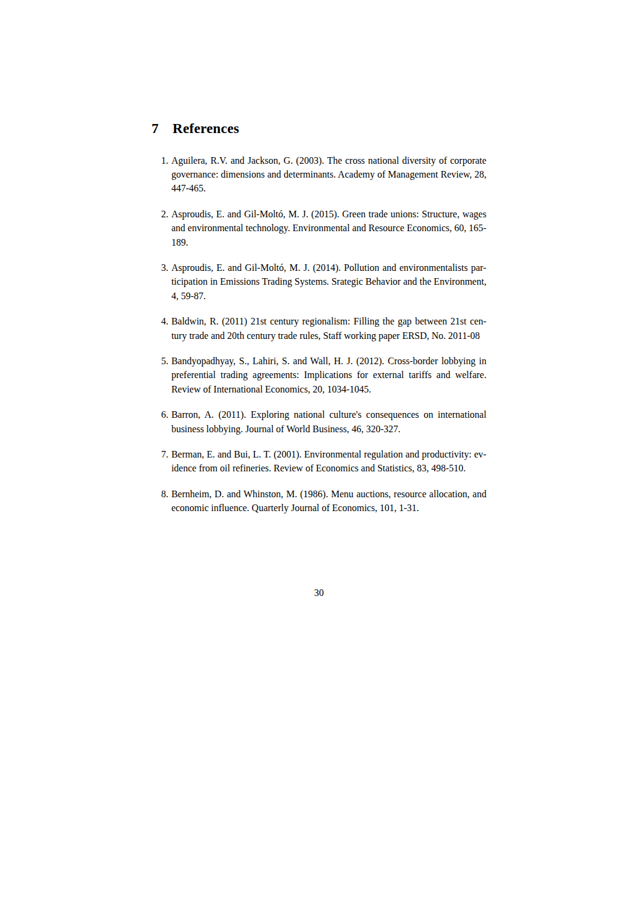7 References
1. Aguilera, R.V. and Jackson, G. (2003). The cross national diversity of corporate governance: dimensions and determinants. Academy of Management Review, 28, 447-465.
2. Asproudis, E. and Gil-Moltó, M. J. (2015). Green trade unions: Structure, wages and environmental technology. Environmental and Resource Economics, 60, 165-189.
3. Asproudis, E. and Gil-Moltó, M. J. (2014). Pollution and environmentalists participation in Emissions Trading Systems. Srategic Behavior and the Environment, 4, 59-87.
4. Baldwin, R. (2011) 21st century regionalism: Filling the gap between 21st century trade and 20th century trade rules, Staff working paper ERSD, No. 2011-08
5. Bandyopadhyay, S., Lahiri, S. and Wall, H. J. (2012). Cross-border lobbying in preferential trading agreements: Implications for external tariffs and welfare. Review of International Economics, 20, 1034-1045.
6. Barron, A. (2011). Exploring national culture's consequences on international business lobbying. Journal of World Business, 46, 320-327.
7. Berman, E. and Bui, L. T. (2001). Environmental regulation and productivity: evidence from oil refineries. Review of Economics and Statistics, 83, 498-510.
8. Bernheim, D. and Whinston, M. (1986). Menu auctions, resource allocation, and economic influence. Quarterly Journal of Economics, 101, 1-31.
30